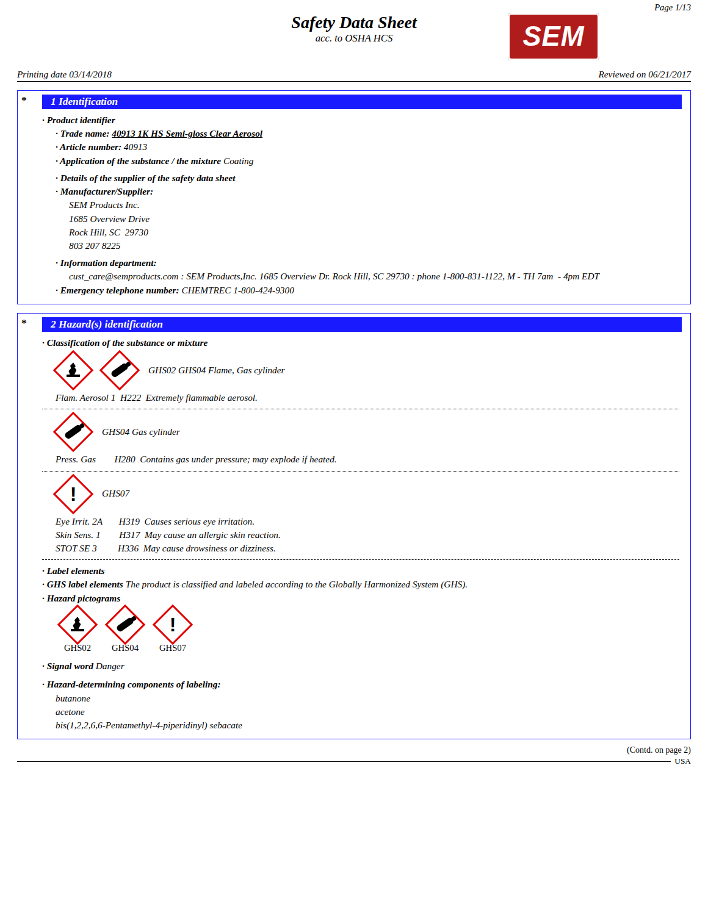Page 1/13
Safety Data Sheet acc. to OSHA HCS
SEM
Printing date 03/14/2018
Reviewed on 06/21/2017
*
1 Identification
· Product identifier
· Trade name: 40913 1K HS Semi-gloss Clear Aerosol
· Article number: 40913
· Application of the substance / the mixture Coating
· Details of the supplier of the safety data sheet
· Manufacturer/Supplier:
SEM Products Inc.
1685 Overview Drive
Rock Hill, SC 29730
803 207 8225
· Information department:
cust_care@semproducts.com : SEM Products,Inc. 1685 Overview Dr. Rock Hill, SC 29730 : phone 1-800-831-1122, M - TH 7am - 4pm EDT
· Emergency telephone number: CHEMTREC 1-800-424-9300
*
2 Hazard(s) identification
· Classification of the substance or mixture
GHS02 GHS04 Flame, Gas cylinder
Flam. Aerosol 1 H222 Extremely flammable aerosol.
GHS04 Gas cylinder
Press. Gas H280 Contains gas under pressure; may explode if heated.
GHS07
Eye Irrit. 2A H319 Causes serious eye irritation.
Skin Sens. 1 H317 May cause an allergic skin reaction.
STOT SE 3 H336 May cause drowsiness or dizziness.
· Label elements
· GHS label elements The product is classified and labeled according to the Globally Harmonized System (GHS).
· Hazard pictograms
GHS02
GHS04
GHS07
· Signal word Danger
· Hazard-determining components of labeling:
butanone
acetone
bis(1,2,2,6,6-Pentamethyl-4-piperidinyl) sebacate
(Contd. on page 2)
USA